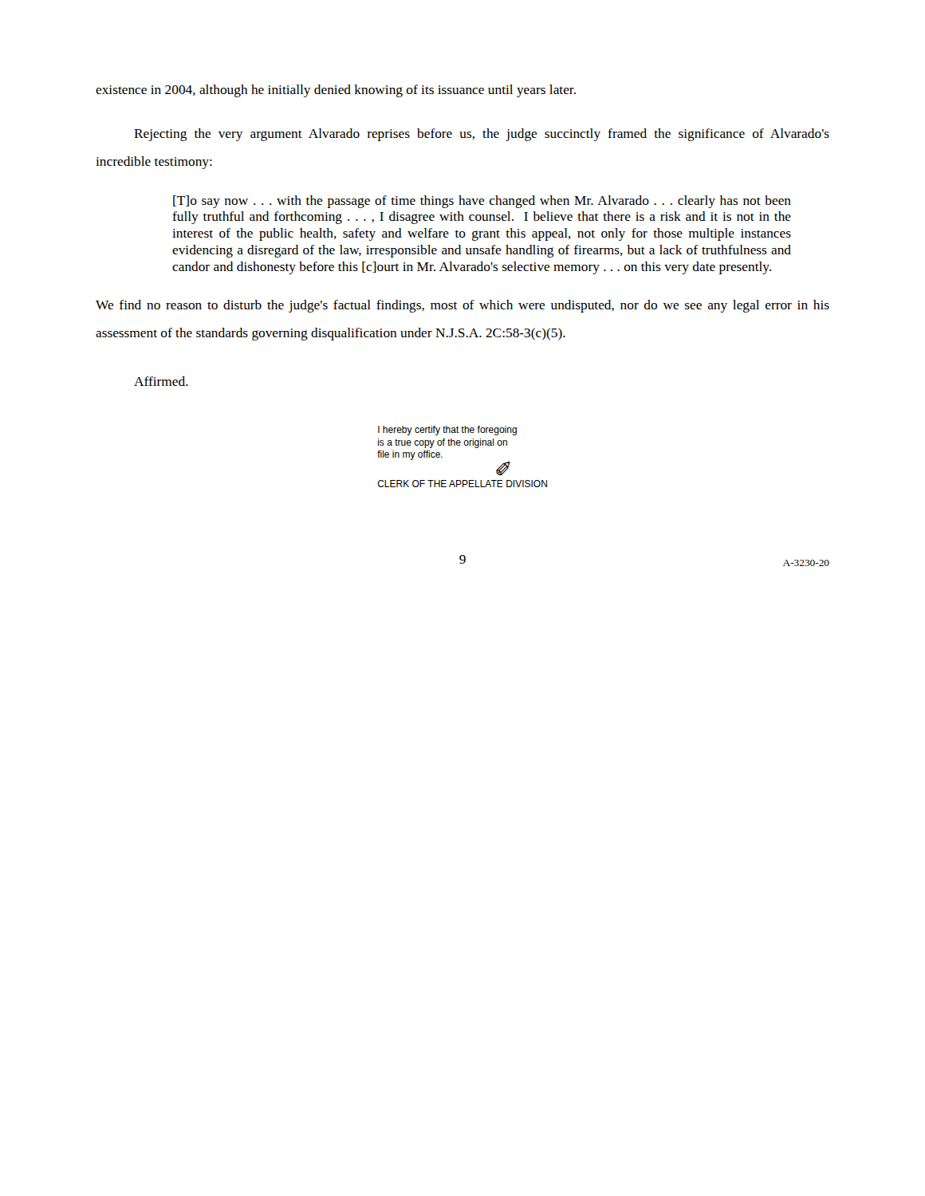existence in 2004, although he initially denied knowing of its issuance until years later.
Rejecting the very argument Alvarado reprises before us, the judge succinctly framed the significance of Alvarado's incredible testimony:
[T]o say now . . . with the passage of time things have changed when Mr. Alvarado . . . clearly has not been fully truthful and forthcoming . . . , I disagree with counsel. I believe that there is a risk and it is not in the interest of the public health, safety and welfare to grant this appeal, not only for those multiple instances evidencing a disregard of the law, irresponsible and unsafe handling of firearms, but a lack of truthfulness and candor and dishonesty before this [c]ourt in Mr. Alvarado's selective memory . . . on this very date presently.
We find no reason to disturb the judge's factual findings, most of which were undisputed, nor do we see any legal error in his assessment of the standards governing disqualification under N.J.S.A. 2C:58-3(c)(5).
Affirmed.
I hereby certify that the foregoing
is a true copy of the original on
file in my office.
✐
CLERK OF THE APPELLATE DIVISION
9
A-3230-20